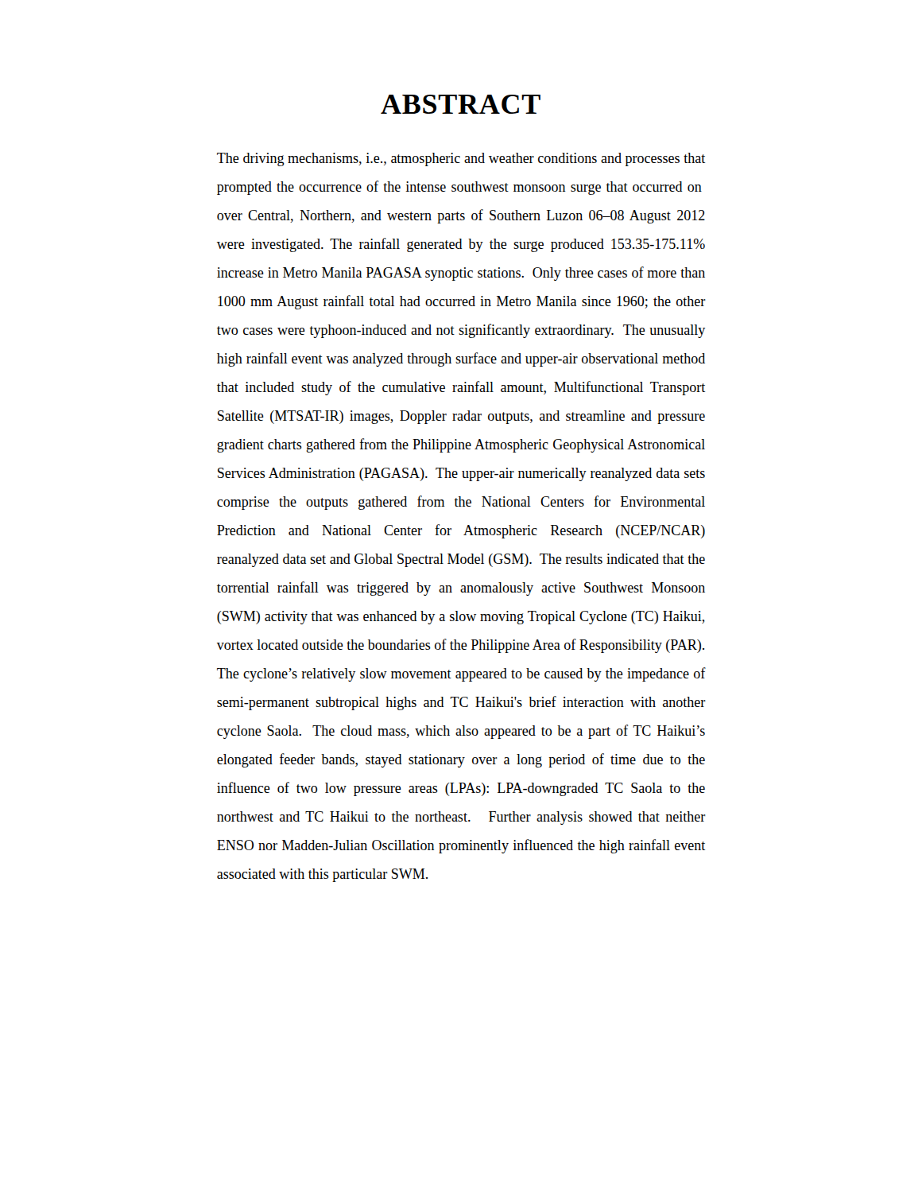ABSTRACT
The driving mechanisms, i.e., atmospheric and weather conditions and processes that prompted the occurrence of the intense southwest monsoon surge that occurred on over Central, Northern, and western parts of Southern Luzon 06–08 August 2012 were investigated. The rainfall generated by the surge produced 153.35-175.11% increase in Metro Manila PAGASA synoptic stations. Only three cases of more than 1000 mm August rainfall total had occurred in Metro Manila since 1960; the other two cases were typhoon-induced and not significantly extraordinary. The unusually high rainfall event was analyzed through surface and upper-air observational method that included study of the cumulative rainfall amount, Multifunctional Transport Satellite (MTSAT-IR) images, Doppler radar outputs, and streamline and pressure gradient charts gathered from the Philippine Atmospheric Geophysical Astronomical Services Administration (PAGASA). The upper-air numerically reanalyzed data sets comprise the outputs gathered from the National Centers for Environmental Prediction and National Center for Atmospheric Research (NCEP/NCAR) reanalyzed data set and Global Spectral Model (GSM). The results indicated that the torrential rainfall was triggered by an anomalously active Southwest Monsoon (SWM) activity that was enhanced by a slow moving Tropical Cyclone (TC) Haikui, vortex located outside the boundaries of the Philippine Area of Responsibility (PAR). The cyclone’s relatively slow movement appeared to be caused by the impedance of semi-permanent subtropical highs and TC Haikui's brief interaction with another cyclone Saola. The cloud mass, which also appeared to be a part of TC Haikui’s elongated feeder bands, stayed stationary over a long period of time due to the influence of two low pressure areas (LPAs): LPA-downgraded TC Saola to the northwest and TC Haikui to the northeast. Further analysis showed that neither ENSO nor Madden-Julian Oscillation prominently influenced the high rainfall event associated with this particular SWM.